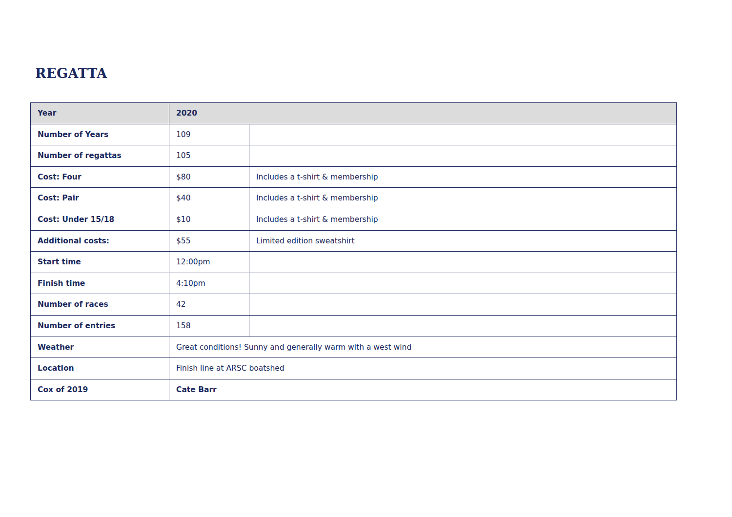REGATTA
| Year | 2020 |
| Number of Years | 109 | |
| Number of regattas | 105 | |
| Cost: Four | $80 | Includes a t-shirt & membership |
| Cost: Pair | $40 | Includes a t-shirt & membership |
| Cost: Under 15/18 | $10 | Includes a t-shirt & membership |
| Additional costs: | $55 | Limited edition sweatshirt |
| Start time | 12:00pm | |
| Finish time | 4:10pm | |
| Number of races | 42 | |
| Number of entries | 158 | |
| Weather | Great conditions! Sunny and generally warm with a west wind |
| Location | Finish line at ARSC boatshed |
| Cox of 2019 | Cate Barr |